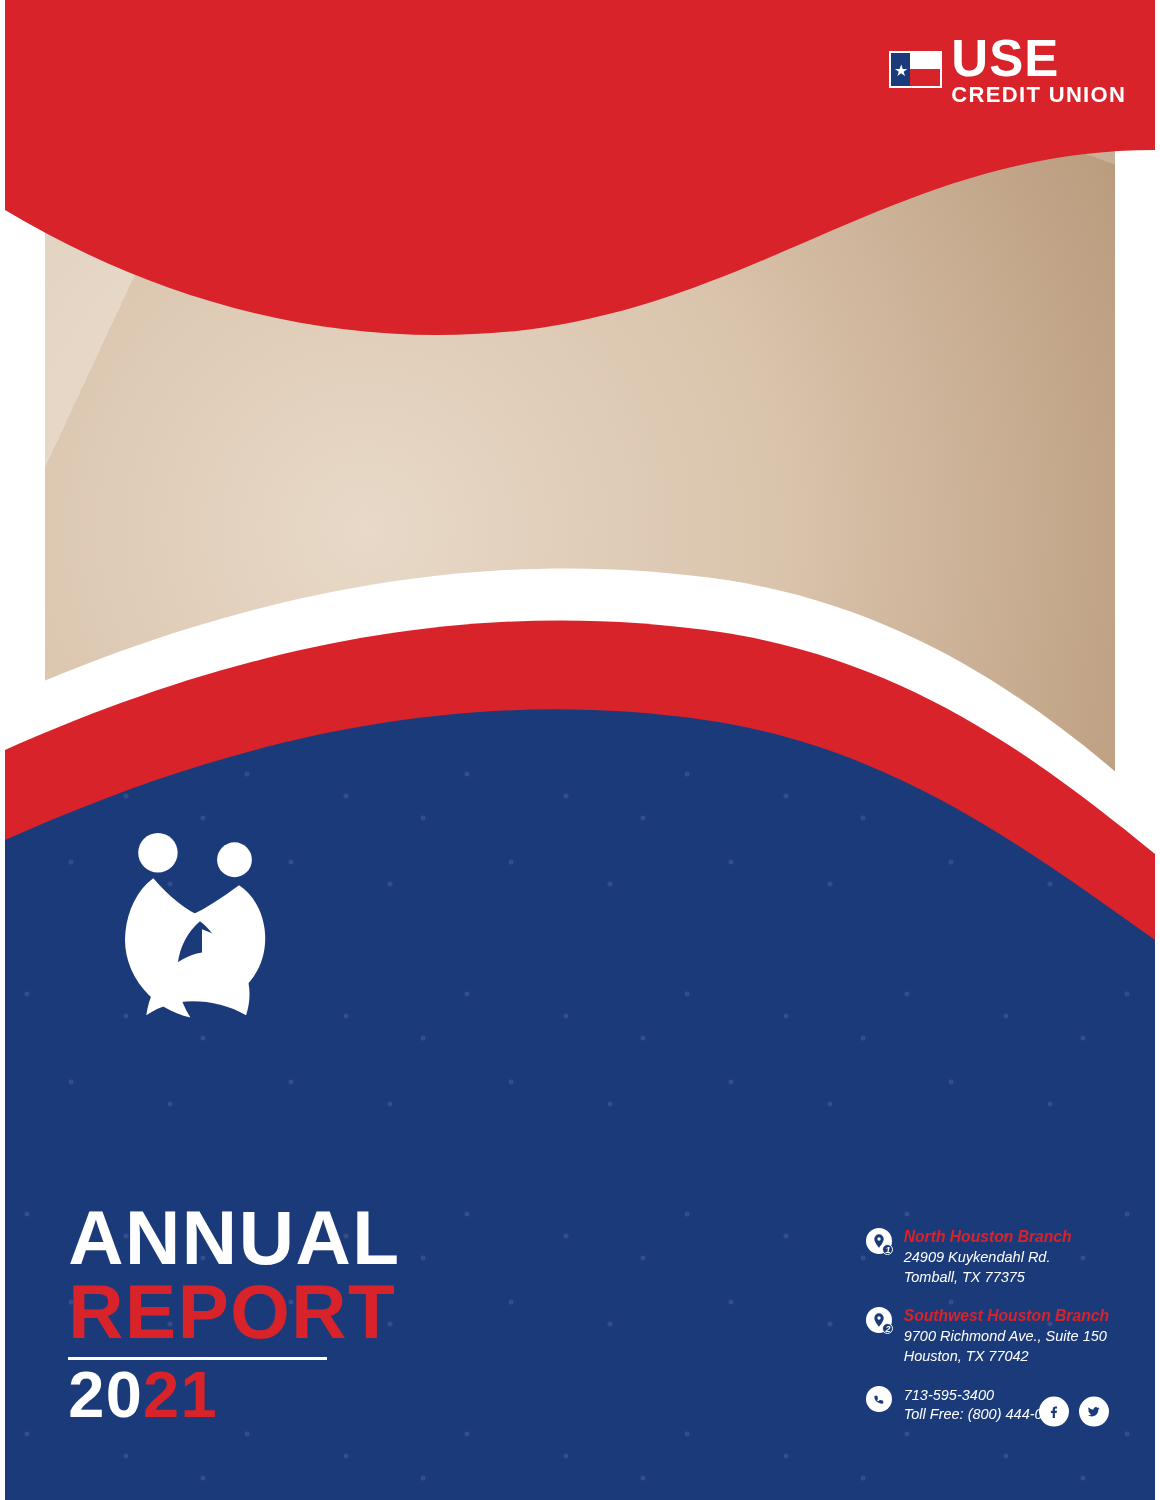USE Credit Union Annual Report 2021
USE
CREDIT UNION
ANNUAL
REPORT
2021
1
North Houston Branch
24909 Kuykendahl Rd.
Tomball, TX 77375
2
Southwest Houston Branch
9700 Richmond Ave., Suite 150
Houston, TX 77042
713-595-3400
Toll Free: (800) 444-0197